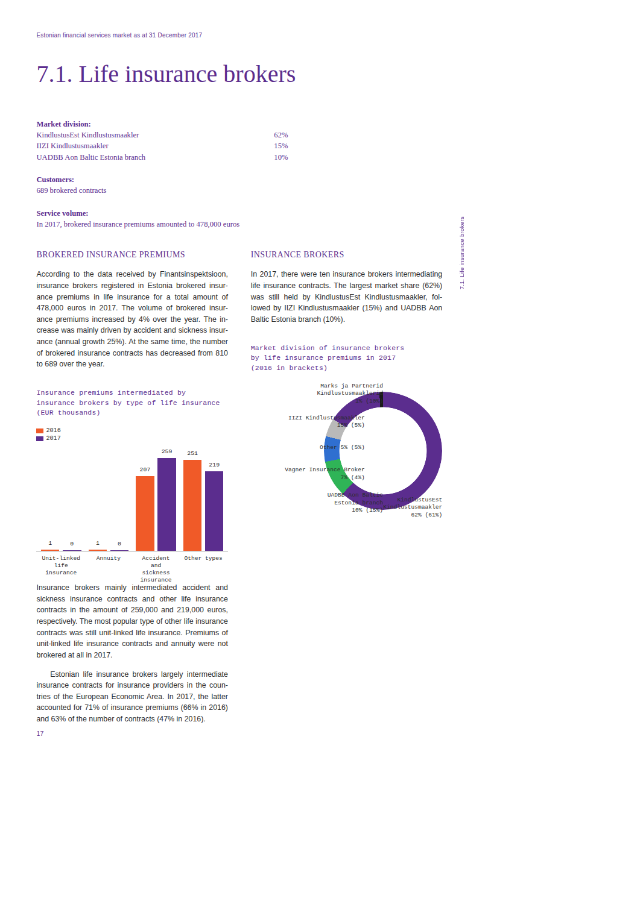Estonian financial services market as at 31 December 2017
7.1. Life insurance brokers
Market division:
| KindlustusEst Kindlustusmaakler | 62% |
| IIZI Kindlustusmaakler | 15% |
| UADBB Aon Baltic Estonia branch | 10% |
Customers:
689 brokered contracts
Service volume:
In 2017, brokered insurance premiums amounted to 478,000 euros
BROKERED INSURANCE PREMIUMS
According to the data received by Finantsinspektsioon, insurance brokers registered in Estonia brokered insurance premiums in life insurance for a total amount of 478,000 euros in 2017. The volume of brokered insurance premiums increased by 4% over the year. The increase was mainly driven by accident and sickness insurance (annual growth 25%). At the same time, the number of brokered insurance contracts has decreased from 810 to 689 over the year.
Insurance premiums intermediated by
insurance brokers by type of life insurance
(EUR thousands)
2016
2017
1
0
1
0
207
259
251
219
Unit-linked
life insurance
Annuity
Accident and sickness
insurance
Other types
Insurance brokers mainly intermediated accident and sickness insurance contracts and other life insurance contracts in the amount of 259,000 and 219,000 euros, respectively. The most popular type of other life insurance contracts was still unit-linked life insurance. Premiums of unit-linked life insurance contracts and annuity were not brokered at all in 2017.
Estonian life insurance brokers largely intermediate insurance contracts for insurance providers in the countries of the European Economic Area. In 2017, the latter accounted for 71% of insurance premiums (66% in 2016) and 63% of the number of contracts (47% in 2016).
INSURANCE BROKERS
In 2017, there were ten insurance brokers intermediating life insurance contracts. The largest market share (62%) was still held by KindlustusEst Kindlustusmaakler, followed by IIZI Kindlustusmaakler (15%) and UADBB Aon Baltic Estonia branch (10%).
Market division of insurance brokers
by life insurance premiums in 2017
(2016 in brackets)
Marks ja Partnerid
Kindlustusmaaklerid
1% (10%)
IIZI Kindlustusmaakler
15% (5%)
Other 5% (5%)
Vagner Insurance Broker
7% (4%)
UADBB Aon Baltic
Estonia branch
10% (15%)
KindlustusEst
Kindlustusmaakler
62% (61%)
7.1. Life insurance brokers
17